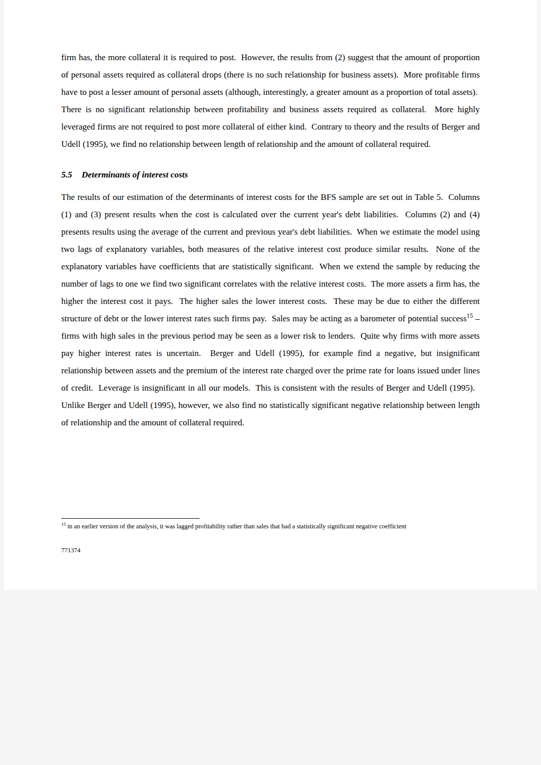firm has, the more collateral it is required to post. However, the results from (2) suggest that the amount of proportion of personal assets required as collateral drops (there is no such relationship for business assets). More profitable firms have to post a lesser amount of personal assets (although, interestingly, a greater amount as a proportion of total assets). There is no significant relationship between profitability and business assets required as collateral. More highly leveraged firms are not required to post more collateral of either kind. Contrary to theory and the results of Berger and Udell (1995), we find no relationship between length of relationship and the amount of collateral required.
5.5 Determinants of interest costs
The results of our estimation of the determinants of interest costs for the BFS sample are set out in Table 5. Columns (1) and (3) present results when the cost is calculated over the current year's debt liabilities. Columns (2) and (4) presents results using the average of the current and previous year's debt liabilities. When we estimate the model using two lags of explanatory variables, both measures of the relative interest cost produce similar results. None of the explanatory variables have coefficients that are statistically significant. When we extend the sample by reducing the number of lags to one we find two significant correlates with the relative interest costs. The more assets a firm has, the higher the interest cost it pays. The higher sales the lower interest costs. These may be due to either the different structure of debt or the lower interest rates such firms pay. Sales may be acting as a barometer of potential success15 – firms with high sales in the previous period may be seen as a lower risk to lenders. Quite why firms with more assets pay higher interest rates is uncertain. Berger and Udell (1995), for example find a negative, but insignificant relationship between assets and the premium of the interest rate charged over the prime rate for loans issued under lines of credit. Leverage is insignificant in all our models. This is consistent with the results of Berger and Udell (1995). Unlike Berger and Udell (1995), however, we also find no statistically significant negative relationship between length of relationship and the amount of collateral required.
15 in an earlier version of the analysis, it was lagged profitability rather than sales that had a statistically significant negative coefficient
771374